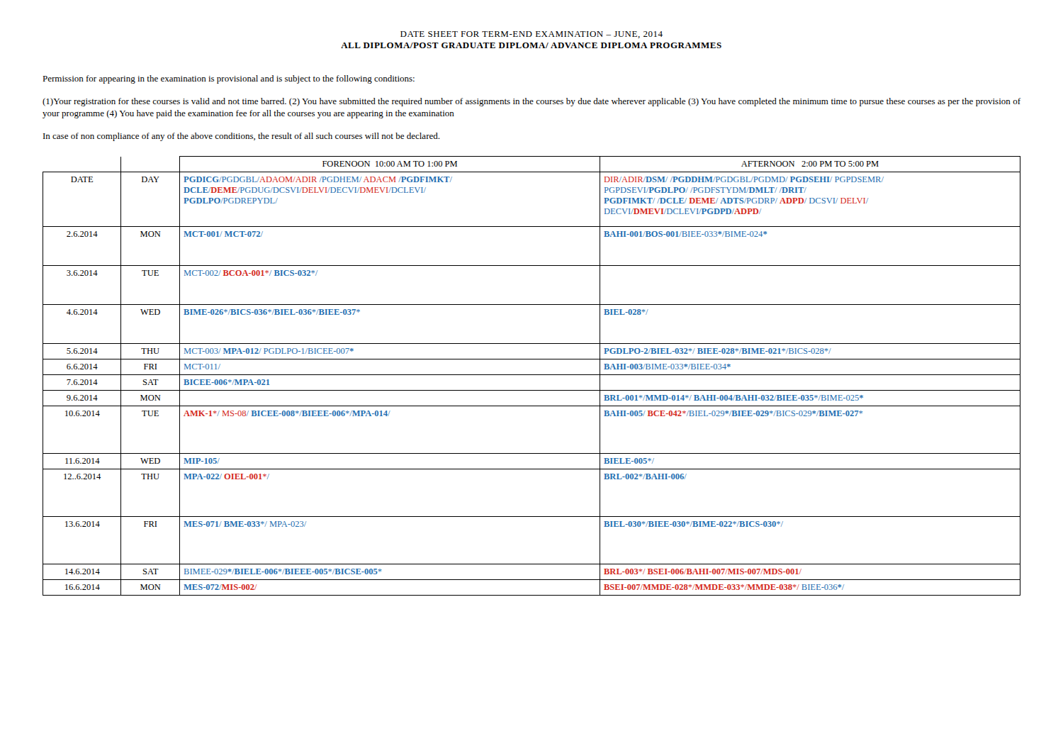DATE SHEET FOR TERM-END EXAMINATION – JUNE, 2014
ALL DIPLOMA/POST GRADUATE DIPLOMA/ ADVANCE DIPLOMA PROGRAMMES
Permission for appearing in the examination is provisional and is subject to the following conditions:
(1)Your registration for these courses is valid and not time barred. (2) You have submitted the required number of assignments in the courses by due date wherever applicable (3) You have completed the minimum time to pursue these courses as per the provision of your programme (4) You have paid the examination fee for all the courses you are appearing in the examination
In case of non compliance of any of the above conditions, the result of all such courses will not be declared.
| | | FORENOON 10:00 AM TO 1:00 PM | AFTERNOON 2:00 PM TO 5:00 PM |
| --- | --- | --- | --- |
| DATE | DAY | PGDICG /PGDGBL/ ADAOM/ADIR /PGDHEM/ ADACM / PGDFIMKT / DCLE / DEME /PGDUG/DCSVI/ DELVI /DECVI/ DMEVI /DCLEVI/ PGDLPO /PGDREPYDL/ | DIR / ADIR / DSM / / PGDDHM /PGDGBL/PGDMD/ PGDSEHI / PGPDSEMR/ PGPDSEVI/ PGDLPO / /PGDFSTYDM/ DMLT / / DRIT / PGDFIMKT / / DCLE / DEME / ADTS /PGDRP/ ADPD / DCSVI/ DELVI / DECVI/ DMEVI /DCLEVI/ PGDPD / ADPD / |
| 2.6.2014 | MON | MCT-001 / MCT-072 / | BAHI-001 / BOS-001 /BIEE-033 * /BIME-024 * |
| 3.6.2014 | TUE | MCT-002/ BCOA-001 * / BICS-032 */ | |
| 4.6.2014 | WED | BIME-026 */ BICS-036 */ BIEL-036 */ BIEE-037 * | BIEL-028 */ |
| 5.6.2014 | THU | MCT-003/ MPA-012 / PGDLPO-1/BICEE-007 * | PGDLPO-2 / BIEL-032 */ BIEE-028 */ BIME-021 */BICS-028*/ |
| 6.6.2014 | FRI | MCT-011/ | BAHI-003 /BIME-033 * /BIEE-034 * |
| 7.6.2014 | SAT | BICEE-006 */ MPA-021 | |
| 9.6.2014 | MON | | BRL-001 */ MMD-014 */ BAHI-004 / BAHI-032 / BIEE-035 */BIME-025 * |
| 10.6.2014 | TUE | AMK-1 * / MS-08 / BICEE-008 */ BIEEE-006 */ MPA-014 / | BAHI-005 / BCE-042 * /BIEL-029 * / BIEE-029 */BICS-029 * / BIME-027 * |
| 11.6.2014 | WED | MIP-105 / | BIELE-005 */ |
| 12..6.2014 | THU | MPA-022 / OIEL-001 * / | BRL-002 */ BAHI-006 / |
| 13.6.2014 | FRI | MES-071 / BME-033 */ MPA-023/ | BIEL-030 */ BIEE-030 */ BIME-022 */ BICS-030 */ |
| 14.6.2014 | SAT | BIMEE-029 * / BIELE-006 */ BIEEE-005 */ BICSE-005 * | BRL-003 */ BSEI-006 / BAHI-007 / MIS-007 / MDS-001 / |
| 16.6.2014 | MON | MES-072 / MIS-002 / | BSEI-007 / MMDE-028 */ MMDE-033 */ MMDE-038 */ BIEE-036 * / |